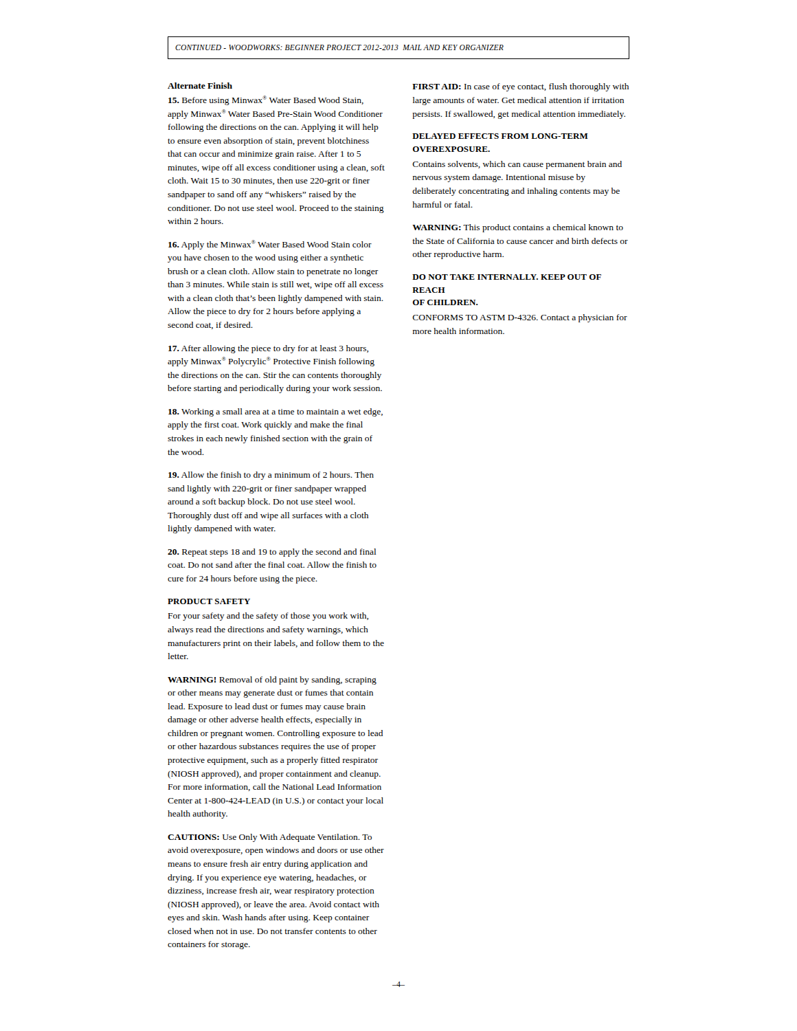CONTINUED - WOODWORKS: BEGINNER PROJECT 2012-2013 MAIL AND KEY ORGANIZER
Alternate Finish
15. Before using Minwax® Water Based Wood Stain, apply Minwax® Water Based Pre-Stain Wood Conditioner following the directions on the can. Applying it will help to ensure even absorption of stain, prevent blotchiness that can occur and minimize grain raise. After 1 to 5 minutes, wipe off all excess conditioner using a clean, soft cloth. Wait 15 to 30 minutes, then use 220-grit or finer sandpaper to sand off any “whiskers” raised by the conditioner. Do not use steel wool. Proceed to the staining within 2 hours.
16. Apply the Minwax® Water Based Wood Stain color you have chosen to the wood using either a synthetic brush or a clean cloth. Allow stain to penetrate no longer than 3 minutes. While stain is still wet, wipe off all excess with a clean cloth that’s been lightly dampened with stain. Allow the piece to dry for 2 hours before applying a second coat, if desired.
17. After allowing the piece to dry for at least 3 hours, apply Minwax® Polycrylic® Protective Finish following the directions on the can. Stir the can contents thoroughly before starting and periodically during your work session.
18. Working a small area at a time to maintain a wet edge, apply the first coat. Work quickly and make the final strokes in each newly finished section with the grain of the wood.
19. Allow the finish to dry a minimum of 2 hours. Then sand lightly with 220-grit or finer sandpaper wrapped around a soft backup block. Do not use steel wool. Thoroughly dust off and wipe all surfaces with a cloth lightly dampened with water.
20. Repeat steps 18 and 19 to apply the second and final coat. Do not sand after the final coat. Allow the finish to cure for 24 hours before using the piece.
PRODUCT SAFETY
For your safety and the safety of those you work with, always read the directions and safety warnings, which manufacturers print on their labels, and follow them to the letter.
WARNING! Removal of old paint by sanding, scraping or other means may generate dust or fumes that contain lead. Exposure to lead dust or fumes may cause brain damage or other adverse health effects, especially in children or pregnant women. Controlling exposure to lead or other hazardous substances requires the use of proper protective equipment, such as a properly fitted respirator (NIOSH approved), and proper containment and cleanup. For more information, call the National Lead Information Center at 1-800-424-LEAD (in U.S.) or contact your local health authority.
CAUTIONS: Use Only With Adequate Ventilation. To avoid overexposure, open windows and doors or use other means to ensure fresh air entry during application and drying. If you experience eye watering, headaches, or dizziness, increase fresh air, wear respiratory protection (NIOSH approved), or leave the area. Avoid contact with eyes and skin. Wash hands after using. Keep container closed when not in use. Do not transfer contents to other containers for storage.
FIRST AID: In case of eye contact, flush thoroughly with large amounts of water. Get medical attention if irritation persists. If swallowed, get medical attention immediately.
DELAYED EFFECTS FROM LONG-TERM OVEREXPOSURE.
Contains solvents, which can cause permanent brain and nervous system damage. Intentional misuse by deliberately concentrating and inhaling contents may be harmful or fatal.
WARNING: This product contains a chemical known to the State of California to cause cancer and birth defects or other reproductive harm.
DO NOT TAKE INTERNALLY. KEEP OUT OF REACH
OF CHILDREN.
CONFORMS TO ASTM D-4326. Contact a physician for more health information.
–4–